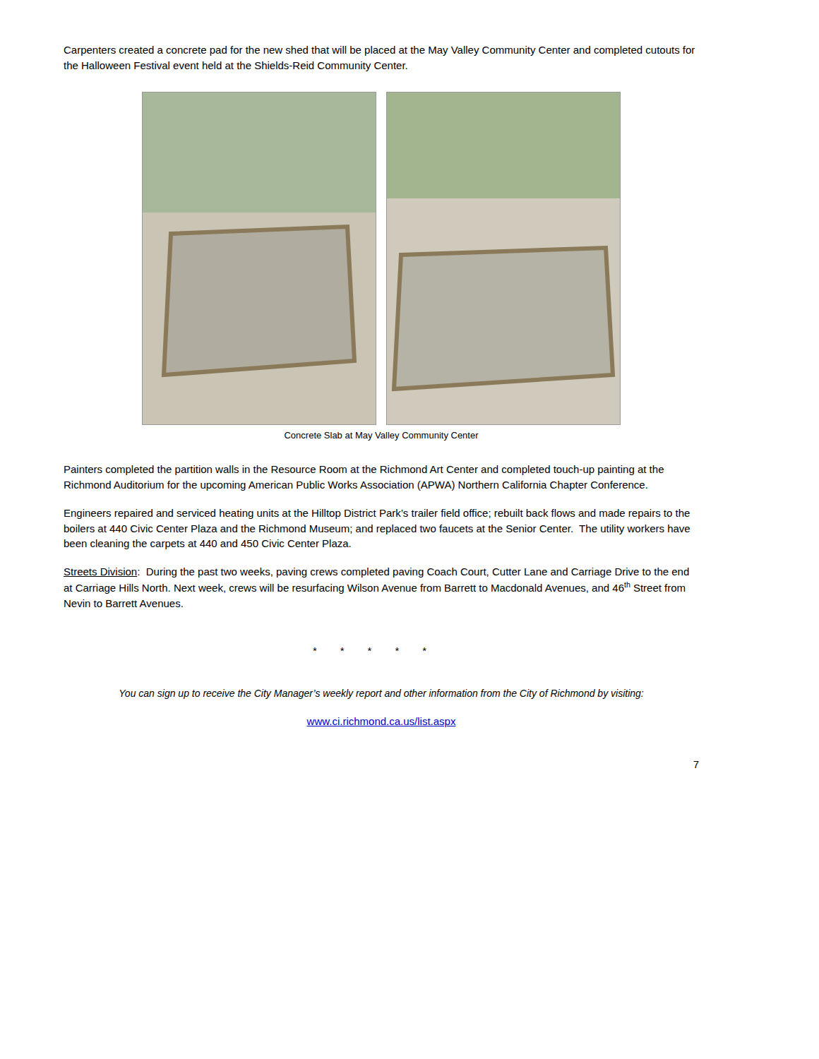Carpenters created a concrete pad for the new shed that will be placed at the May Valley Community Center and completed cutouts for the Halloween Festival event held at the Shields-Reid Community Center.
Concrete Slab at May Valley Community Center
Painters completed the partition walls in the Resource Room at the Richmond Art Center and completed touch-up painting at the Richmond Auditorium for the upcoming American Public Works Association (APWA) Northern California Chapter Conference.
Engineers repaired and serviced heating units at the Hilltop District Park’s trailer field office; rebuilt back flows and made repairs to the boilers at 440 Civic Center Plaza and the Richmond Museum; and replaced two faucets at the Senior Center. The utility workers have been cleaning the carpets at 440 and 450 Civic Center Plaza.
Streets Division: During the past two weeks, paving crews completed paving Coach Court, Cutter Lane and Carriage Drive to the end at Carriage Hills North. Next week, crews will be resurfacing Wilson Avenue from Barrett to Macdonald Avenues, and 46th Street from Nevin to Barrett Avenues.
*****
You can sign up to receive the City Manager’s weekly report and other information from the City of Richmond by visiting:
www.ci.richmond.ca.us/list.aspx
7